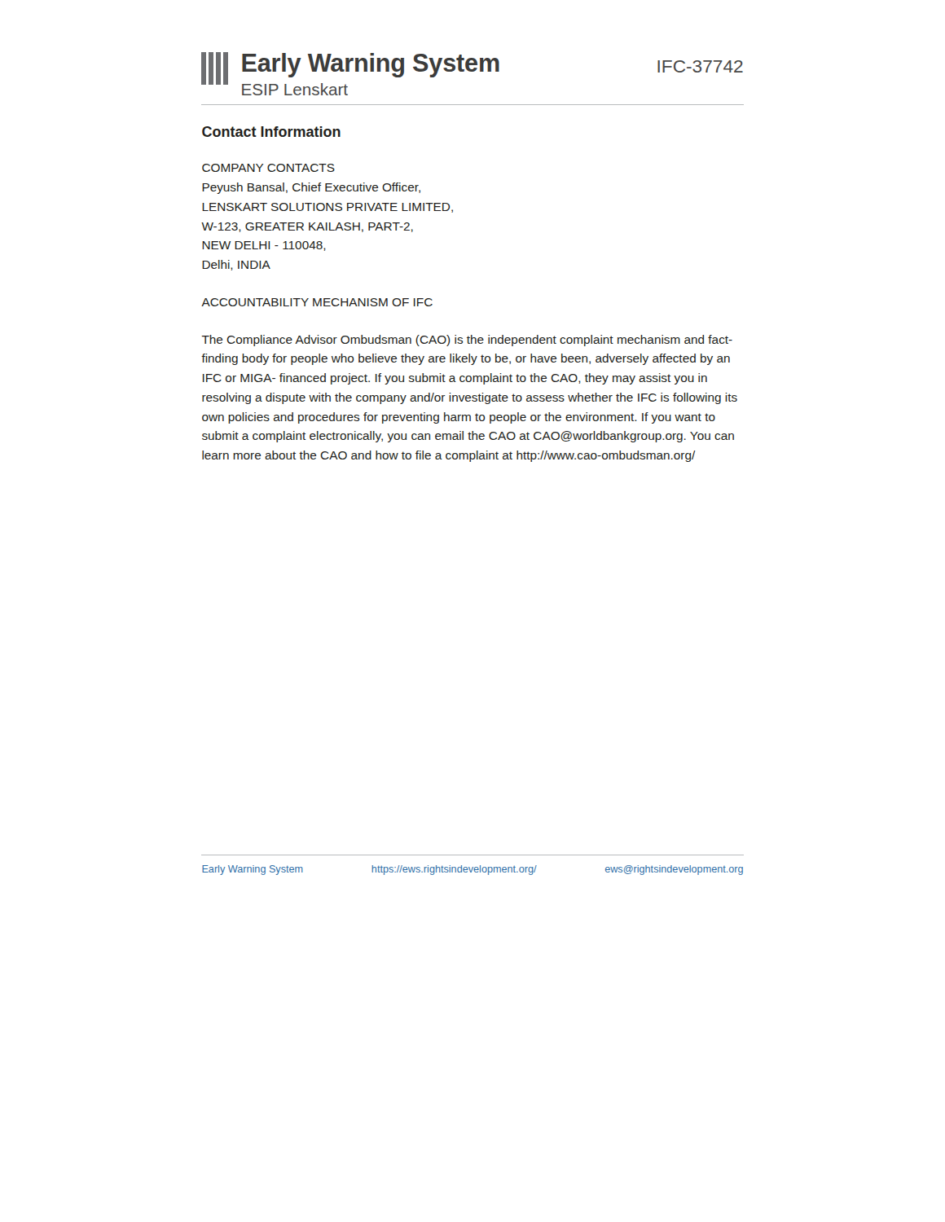Early Warning System ESIP Lenskart
IFC-37742
Contact Information
COMPANY CONTACTS
Peyush Bansal, Chief Executive Officer,
LENSKART SOLUTIONS PRIVATE LIMITED,
W-123, GREATER KAILASH, PART-2,
NEW DELHI - 110048,
Delhi, INDIA
ACCOUNTABILITY MECHANISM OF IFC
The Compliance Advisor Ombudsman (CAO) is the independent complaint mechanism and fact-finding body for people who believe they are likely to be, or have been, adversely affected by an IFC or MIGA- financed project. If you submit a complaint to the CAO, they may assist you in resolving a dispute with the company and/or investigate to assess whether the IFC is following its own policies and procedures for preventing harm to people or the environment. If you want to submit a complaint electronically, you can email the CAO at CAO@worldbankgroup.org. You can learn more about the CAO and how to file a complaint at http://www.cao-ombudsman.org/
Early Warning System
https://ews.rightsindevelopment.org/
ews@rightsindevelopment.org